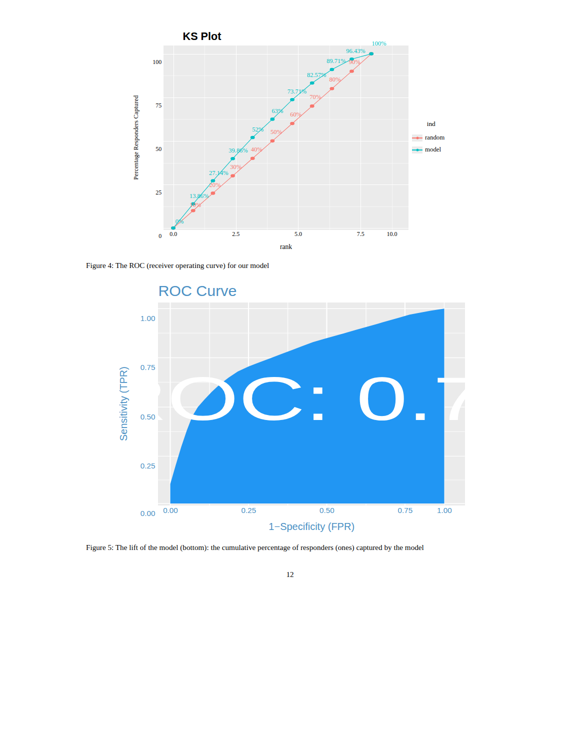KS Plot
Percentage Responders Captured
100 75 50 25 0
0% 13.86% 10% 27.14% 20% 39.86% 30% 52% 40% 63% 50% 73.71% 60% 82.57% 70% 89.71% 80% 96.43% 90% 100%
0.0 2.5 5.0 7.5 10.0
rank
ind
random
model
Figure 4: The ROC (receiver operating curve) for our model
ROC Curve
Sensitivity (TPR)
1.00 0.75 0.50 0.25 0.00
AUROC: 0.7969
0.00 0.25 0.50 0.75 1.00
1−Specificity (FPR)
Figure 5: The lift of the model (bottom): the cumulative percentage of responders (ones) captured by the model
12